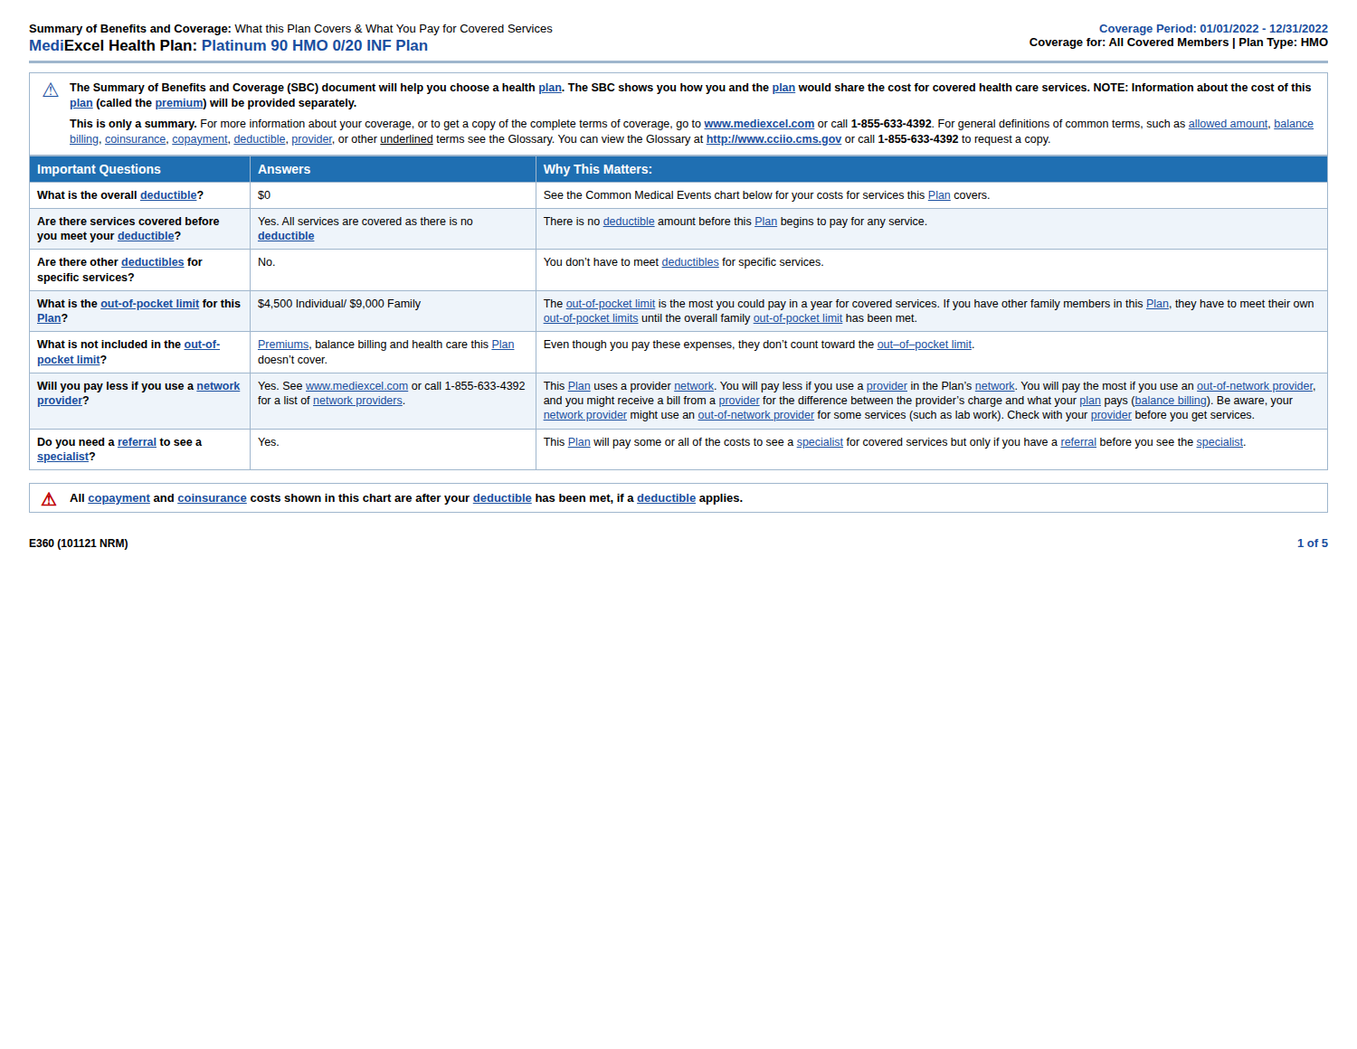Summary of Benefits and Coverage: What this Plan Covers & What You Pay for Covered Services
Medi Excel Health Plan: Platinum 90 HMO 0/20 INF Plan
Coverage Period: 01/01/2022 - 12/31/2022
Coverage for: All Covered Members | Plan Type: HMO
⚠
The Summary of Benefits and Coverage (SBC) document will help you choose a health plan. The SBC shows you how you and the plan would share the cost for covered health care services. NOTE: Information about the cost of this plan (called the premium) will be provided separately.
This is only a summary. For more information about your coverage, or to get a copy of the complete terms of coverage, go to www.mediexcel.com or call 1-855-633-4392. For general definitions of common terms, such as allowed amount, balance billing, coinsurance, copayment, deductible, provider, or other underlined terms see the Glossary. You can view the Glossary at http://www.cciio.cms.gov or call 1-855-633-4392 to request a copy.
| Important Questions | Answers | Why This Matters: |
| --- | --- | --- |
| What is the overall deductible ? | $0 | See the Common Medical Events chart below for your costs for services this Plan covers. |
| Are there services covered before you meet your deductible ? | Yes. All services are covered as there is no deductible | There is no deductible amount before this Plan begins to pay for any service. |
| Are there other deductibles for specific services? | No. | You don’t have to meet deductibles for specific services. |
| What is the out-of-pocket limit for this Plan ? | $4,500 Individual/ $9,000 Family | The out-of-pocket limit is the most you could pay in a year for covered services. If you have other family members in this Plan , they have to meet their own out-of-pocket limits until the overall family out-of-pocket limit has been met. |
| What is not included in the out-of-pocket limit ? | Premiums , balance billing and health care this Plan doesn’t cover. | Even though you pay these expenses, they don’t count toward the out–of–pocket limit . |
| Will you pay less if you use a network provider ? | Yes. See www.mediexcel.com or call 1-855-633-4392 for a list of network providers . | This Plan uses a provider network . You will pay less if you use a provider in the Plan’s network . You will pay the most if you use an out-of-network provider , and you might receive a bill from a provider for the difference between the provider’s charge and what your plan pays ( balance billing ). Be aware, your network provider might use an out-of-network provider for some services (such as lab work). Check with your provider before you get services. |
| Do you need a referral to see a specialist ? | Yes. | This Plan will pay some or all of the costs to see a specialist for covered services but only if you have a referral before you see the specialist . |
⚠
All copayment and coinsurance costs shown in this chart are after your deductible has been met, if a deductible applies.
E360 (101121 NRM)
1 of 5